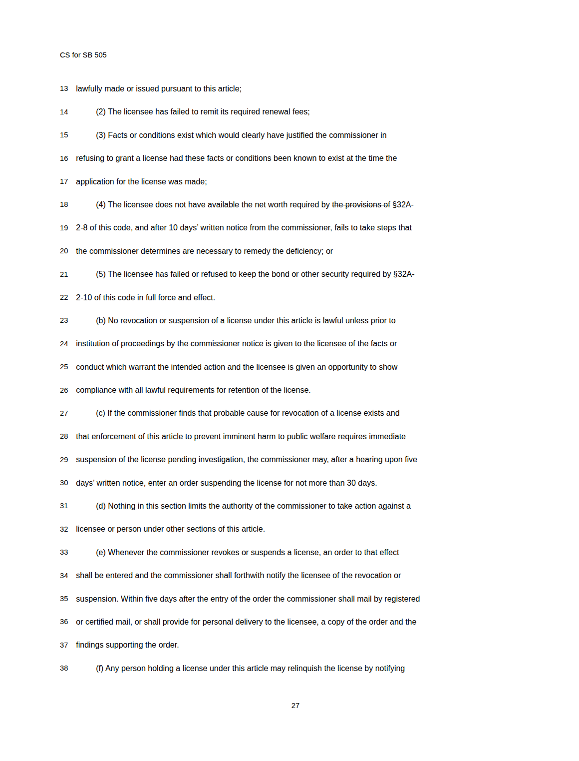CS for SB 505
13
lawfully made or issued pursuant to this article;
14
(2) The licensee has failed to remit its required renewal fees;
15
(3) Facts or conditions exist which would clearly have justified the commissioner in
16
refusing to grant a license had these facts or conditions been known to exist at the time the
17
application for the license was made;
18
(4) The licensee does not have available the net worth required by the provisions of §32A-
19
2-8 of this code, and after 10 days’ written notice from the commissioner, fails to take steps that
20
the commissioner determines are necessary to remedy the deficiency; or
21
(5) The licensee has failed or refused to keep the bond or other security required by §32A-
22
2-10 of this code in full force and effect.
23
(b) No revocation or suspension of a license under this article is lawful unless prior to
24
institution of proceedings by the commissioner notice is given to the licensee of the facts or
25
conduct which warrant the intended action and the licensee is given an opportunity to show
26
compliance with all lawful requirements for retention of the license.
27
(c) If the commissioner finds that probable cause for revocation of a license exists and
28
that enforcement of this article to prevent imminent harm to public welfare requires immediate
29
suspension of the license pending investigation, the commissioner may, after a hearing upon five
30
days’ written notice, enter an order suspending the license for not more than 30 days.
31
(d) Nothing in this section limits the authority of the commissioner to take action against a
32
licensee or person under other sections of this article.
33
(e) Whenever the commissioner revokes or suspends a license, an order to that effect
34
shall be entered and the commissioner shall forthwith notify the licensee of the revocation or
35
suspension. Within five days after the entry of the order the commissioner shall mail by registered
36
or certified mail, or shall provide for personal delivery to the licensee, a copy of the order and the
37
findings supporting the order.
38
(f) Any person holding a license under this article may relinquish the license by notifying
27